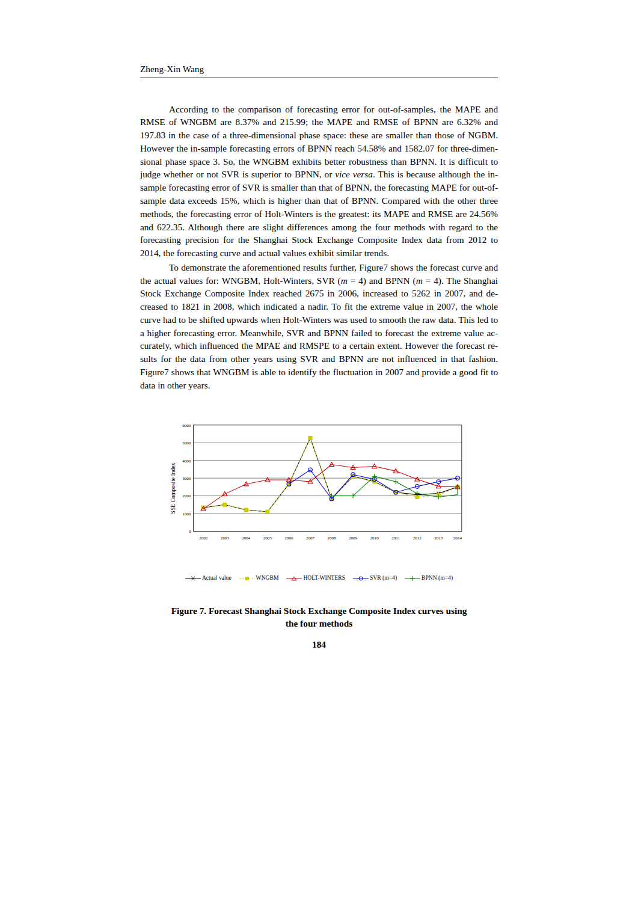Zheng-Xin Wang
According to the comparison of forecasting error for out-of-samples, the MAPE and RMSE of WNGBM are 8.37% and 215.99; the MAPE and RMSE of BPNN are 6.32% and 197.83 in the case of a three-dimensional phase space: these are smaller than those of NGBM. However the in-sample forecasting errors of BPNN reach 54.58% and 1582.07 for three-dimensional phase space 3. So, the WNGBM exhibits better robustness than BPNN. It is difficult to judge whether or not SVR is superior to BPNN, or vice versa. This is because although the in-sample forecasting error of SVR is smaller than that of BPNN, the forecasting MAPE for out-of-sample data exceeds 15%, which is higher than that of BPNN. Compared with the other three methods, the forecasting error of Holt-Winters is the greatest: its MAPE and RMSE are 24.56% and 622.35. Although there are slight differences among the four methods with regard to the forecasting precision for the Shanghai Stock Exchange Composite Index data from 2012 to 2014, the forecasting curve and actual values exhibit similar trends.
To demonstrate the aforementioned results further, Figure7 shows the forecast curve and the actual values for: WNGBM, Holt-Winters, SVR (m = 4) and BPNN (m = 4). The Shanghai Stock Exchange Composite Index reached 2675 in 2006, increased to 5262 in 2007, and decreased to 1821 in 2008, which indicated a nadir. To fit the extreme value in 2007, the whole curve had to be shifted upwards when Holt-Winters was used to smooth the raw data. This led to a higher forecasting error. Meanwhile, SVR and BPNN failed to forecast the extreme value accurately, which influenced the MPAE and RMSPE to a certain extent. However the forecast results for the data from other years using SVR and BPNN are not influenced in that fashion. Figure7 shows that WNGBM is able to identify the fluctuation in 2007 and provide a good fit to data in other years.
SSE Composite Index
6000 5000 4000 3000 2000 1000 0 2002 2003 2004 2005 2006 2007 2008 2009 2010 2011 2012 2013 2014
Actual value WNGBM HOLT-WINTERS SVR (m=4) BPNN (m=4)
Figure 7. Forecast Shanghai Stock Exchange Composite Index curves using
the four methods
184